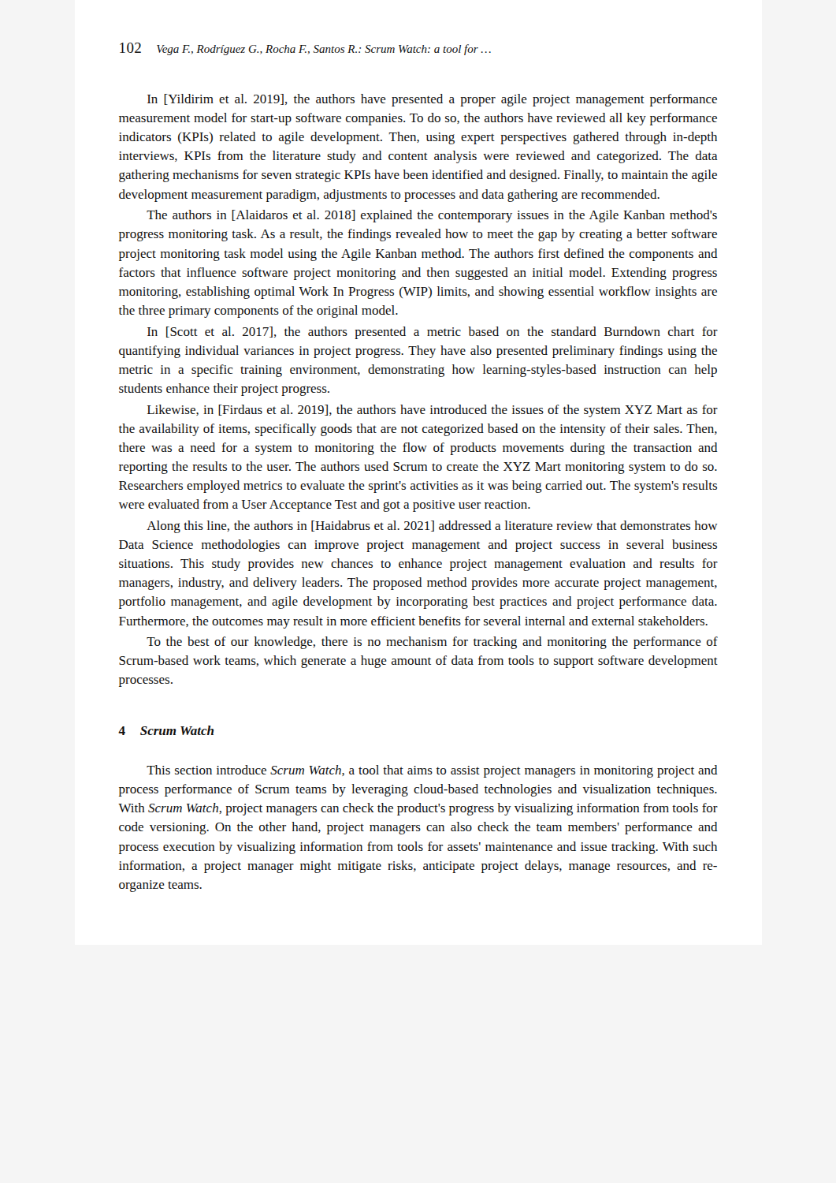102 Vega F., Rodríguez G., Rocha F., Santos R.: Scrum Watch: a tool for …
In [Yildirim et al. 2019], the authors have presented a proper agile project management performance measurement model for start-up software companies. To do so, the authors have reviewed all key performance indicators (KPIs) related to agile development. Then, using expert perspectives gathered through in-depth interviews, KPIs from the literature study and content analysis were reviewed and categorized. The data gathering mechanisms for seven strategic KPIs have been identified and designed. Finally, to maintain the agile development measurement paradigm, adjustments to processes and data gathering are recommended.
The authors in [Alaidaros et al. 2018] explained the contemporary issues in the Agile Kanban method's progress monitoring task. As a result, the findings revealed how to meet the gap by creating a better software project monitoring task model using the Agile Kanban method. The authors first defined the components and factors that influence software project monitoring and then suggested an initial model. Extending progress monitoring, establishing optimal Work In Progress (WIP) limits, and showing essential workflow insights are the three primary components of the original model.
In [Scott et al. 2017], the authors presented a metric based on the standard Burndown chart for quantifying individual variances in project progress. They have also presented preliminary findings using the metric in a specific training environment, demonstrating how learning-styles-based instruction can help students enhance their project progress.
Likewise, in [Firdaus et al. 2019], the authors have introduced the issues of the system XYZ Mart as for the availability of items, specifically goods that are not categorized based on the intensity of their sales. Then, there was a need for a system to monitoring the flow of products movements during the transaction and reporting the results to the user. The authors used Scrum to create the XYZ Mart monitoring system to do so. Researchers employed metrics to evaluate the sprint's activities as it was being carried out. The system's results were evaluated from a User Acceptance Test and got a positive user reaction.
Along this line, the authors in [Haidabrus et al. 2021] addressed a literature review that demonstrates how Data Science methodologies can improve project management and project success in several business situations. This study provides new chances to enhance project management evaluation and results for managers, industry, and delivery leaders. The proposed method provides more accurate project management, portfolio management, and agile development by incorporating best practices and project performance data. Furthermore, the outcomes may result in more efficient benefits for several internal and external stakeholders.
To the best of our knowledge, there is no mechanism for tracking and monitoring the performance of Scrum-based work teams, which generate a huge amount of data from tools to support software development processes.
4 Scrum Watch
This section introduce Scrum Watch, a tool that aims to assist project managers in monitoring project and process performance of Scrum teams by leveraging cloud-based technologies and visualization techniques. With Scrum Watch, project managers can check the product's progress by visualizing information from tools for code versioning. On the other hand, project managers can also check the team members' performance and process execution by visualizing information from tools for assets' maintenance and issue tracking. With such information, a project manager might mitigate risks, anticipate project delays, manage resources, and re-organize teams.